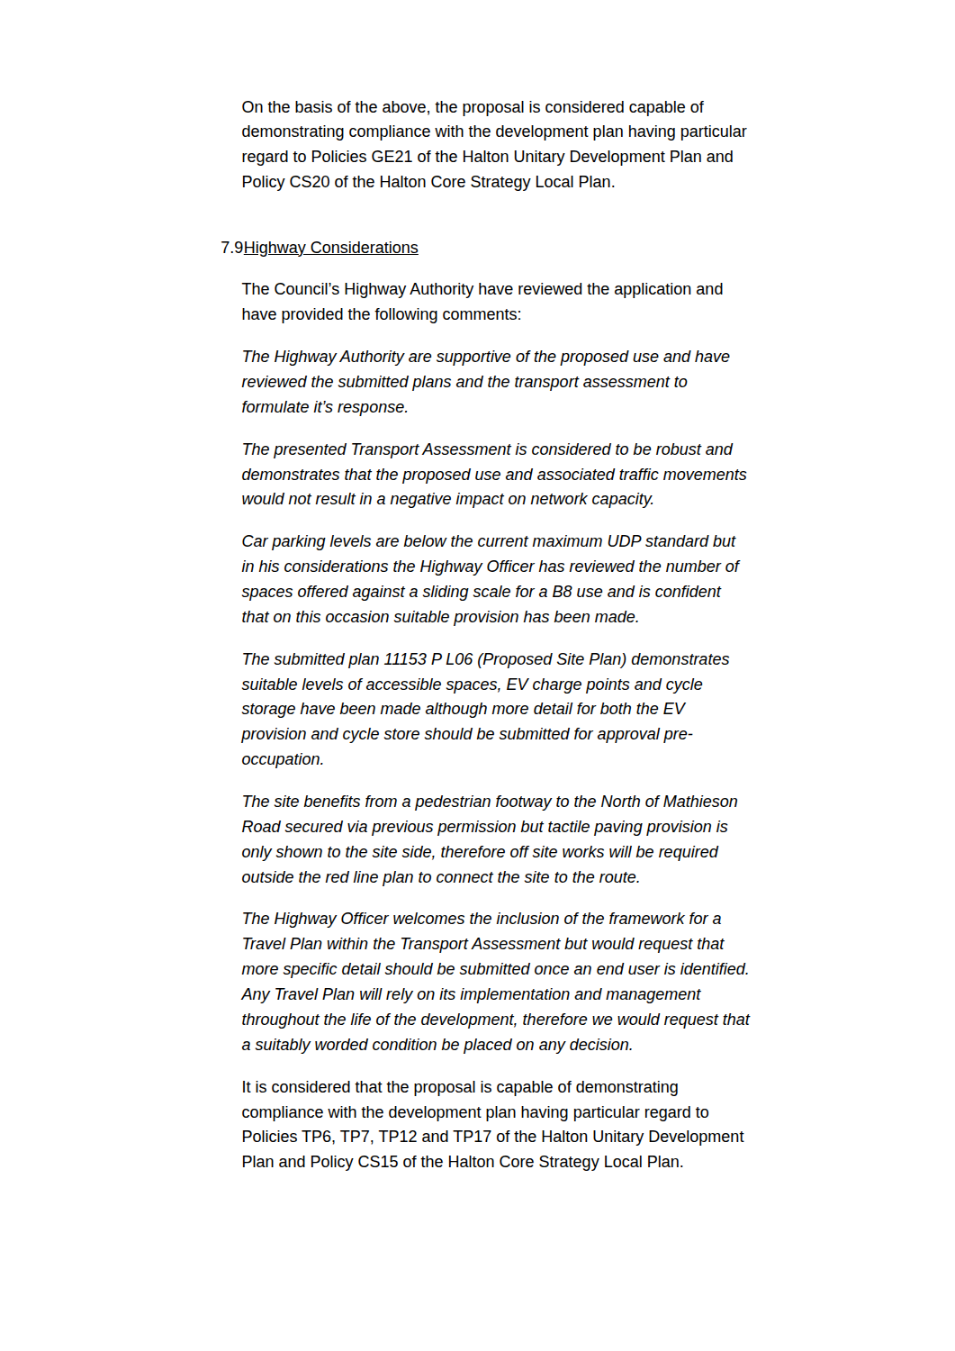On the basis of the above, the proposal is considered capable of demonstrating compliance with the development plan having particular regard to Policies GE21 of the Halton Unitary Development Plan and Policy CS20 of the Halton Core Strategy Local Plan.
7.9 Highway Considerations
The Council’s Highway Authority have reviewed the application and have provided the following comments:
The Highway Authority are supportive of the proposed use and have reviewed the submitted plans and the transport assessment to formulate it’s response.
The presented Transport Assessment is considered to be robust and demonstrates that the proposed use and associated traffic movements would not result in a negative impact on network capacity.
Car parking levels are below the current maximum UDP standard but in his considerations the Highway Officer has reviewed the number of spaces offered against a sliding scale for a B8 use and is confident that on this occasion suitable provision has been made.
The submitted plan 11153 P L06 (Proposed Site Plan) demonstrates suitable levels of accessible spaces, EV charge points and cycle storage have been made although more detail for both the EV provision and cycle store should be submitted for approval pre-occupation.
The site benefits from a pedestrian footway to the North of Mathieson Road secured via previous permission but tactile paving provision is only shown to the site side, therefore off site works will be required outside the red line plan to connect the site to the route.
The Highway Officer welcomes the inclusion of the framework for a Travel Plan within the Transport Assessment but would request that more specific detail should be submitted once an end user is identified. Any Travel Plan will rely on its implementation and management throughout the life of the development, therefore we would request that a suitably worded condition be placed on any decision.
It is considered that the proposal is capable of demonstrating compliance with the development plan having particular regard to Policies TP6, TP7, TP12 and TP17 of the Halton Unitary Development Plan and Policy CS15 of the Halton Core Strategy Local Plan.